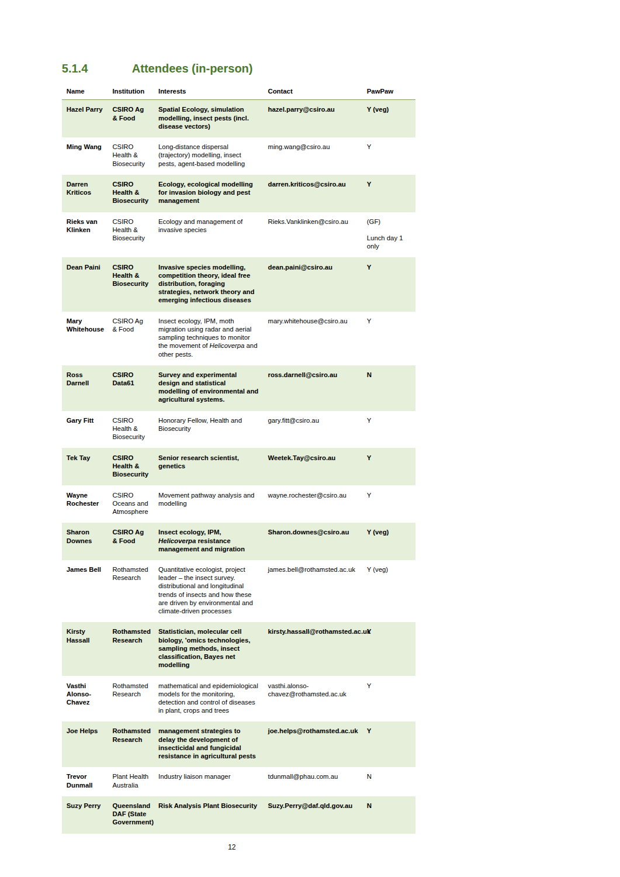5.1.4 Attendees (in-person)
| Name | Institution | Interests | Contact | PawPaw |
| --- | --- | --- | --- | --- |
| Hazel Parry | CSIRO Ag & Food | Spatial Ecology, simulation modelling, insect pests (incl. disease vectors) | hazel.parry@csiro.au | Y (veg) |
| Ming Wang | CSIRO Health & Biosecurity | Long-distance dispersal (trajectory) modelling, insect pests, agent-based modelling | ming.wang@csiro.au | Y |
| Darren Kriticos | CSIRO Health & Biosecurity | Ecology, ecological modelling for invasion biology and pest management | darren.kriticos@csiro.au | Y |
| Rieks van Klinken | CSIRO Health & Biosecurity | Ecology and management of invasive species | Rieks.Vanklinken@csiro.au | (GF) Lunch day 1 only |
| Dean Paini | CSIRO Health & Biosecurity | Invasive species modelling, competition theory, ideal free distribution, foraging strategies, network theory and emerging infectious diseases | dean.paini@csiro.au | Y |
| Mary Whitehouse | CSIRO Ag & Food | Insect ecology, IPM, moth migration using radar and aerial sampling techniques to monitor the movement of Helicoverpa and other pests. | mary.whitehouse@csiro.au | Y |
| Ross Darnell | CSIRO Data61 | Survey and experimental design and statistical modelling of environmental and agricultural systems. | ross.darnell@csiro.au | N |
| Gary Fitt | CSIRO Health & Biosecurity | Honorary Fellow, Health and Biosecurity | gary.fitt@csiro.au | Y |
| Tek Tay | CSIRO Health & Biosecurity | Senior research scientist, genetics | Weetek.Tay@csiro.au | Y |
| Wayne Rochester | CSIRO Oceans and Atmosphere | Movement pathway analysis and modelling | wayne.rochester@csiro.au | Y |
| Sharon Downes | CSIRO Ag & Food | Insect ecology, IPM, Helicoverpa resistance management and migration | Sharon.downes@csiro.au | Y (veg) |
| James Bell | Rothamsted Research | Quantitative ecologist, project leader – the insect survey. distributional and longitudinal trends of insects and how these are driven by environmental and climate-driven processes | james.bell@rothamsted.ac.uk | Y (veg) |
| Kirsty Hassall | Rothamsted Research | Statistician, molecular cell biology, 'omics technologies, sampling methods, insect classification, Bayes net modelling | kirsty.hassall@rothamsted.ac.uk | Y |
| Vasthi Alonso-Chavez | Rothamsted Research | mathematical and epidemiological models for the monitoring, detection and control of diseases in plant, crops and trees | vasthi.alonso-chavez@rothamsted.ac.uk | Y |
| Joe Helps | Rothamsted Research | management strategies to delay the development of insecticidal and fungicidal resistance in agricultural pests | joe.helps@rothamsted.ac.uk | Y |
| Trevor Dunmall | Plant Health Australia | Industry liaison manager | tdunmall@phau.com.au | N |
| Suzy Perry | Queensland DAF (State Government) | Risk Analysis Plant Biosecurity | Suzy.Perry@daf.qld.gov.au | N |
12